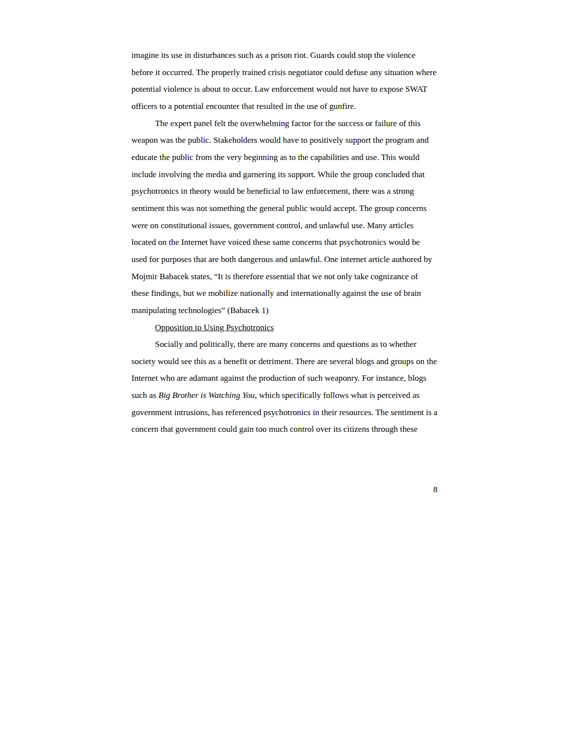imagine its use in disturbances such as a prison riot. Guards could stop the violence before it occurred. The properly trained crisis negotiator could defuse any situation where potential violence is about to occur. Law enforcement would not have to expose SWAT officers to a potential encounter that resulted in the use of gunfire.
The expert panel felt the overwhelming factor for the success or failure of this weapon was the public. Stakeholders would have to positively support the program and educate the public from the very beginning as to the capabilities and use. This would include involving the media and garnering its support. While the group concluded that psychotronics in theory would be beneficial to law enforcement, there was a strong sentiment this was not something the general public would accept. The group concerns were on constitutional issues, government control, and unlawful use. Many articles located on the Internet have voiced these same concerns that psychotronics would be used for purposes that are both dangerous and unlawful. One internet article authored by Mojmir Babacek states, “It is therefore essential that we not only take cognizance of these findings, but we mobilize nationally and internationally against the use of brain manipulating technologies” (Babacek 1)
Opposition to Using Psychotronics
Socially and politically, there are many concerns and questions as to whether society would see this as a benefit or detriment. There are several blogs and groups on the Internet who are adamant against the production of such weaponry. For instance, blogs such as Big Brother is Watching You, which specifically follows what is perceived as government intrusions, has referenced psychotronics in their resources. The sentiment is a concern that government could gain too much control over its citizens through these
8